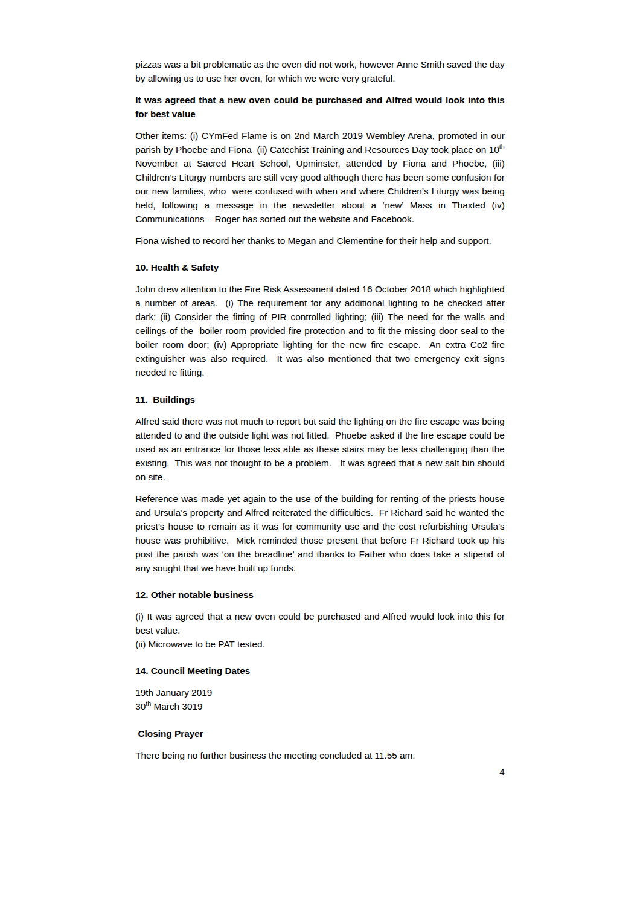pizzas was a bit problematic as the oven did not work, however Anne Smith saved the day by allowing us to use her oven, for which we were very grateful.
It was agreed that a new oven could be purchased and Alfred would look into this for best value
Other items: (i) CYmFed Flame is on 2nd March 2019 Wembley Arena, promoted in our parish by Phoebe and Fiona (ii) Catechist Training and Resources Day took place on 10th November at Sacred Heart School, Upminster, attended by Fiona and Phoebe, (iii) Children’s Liturgy numbers are still very good although there has been some confusion for our new families, who were confused with when and where Children’s Liturgy was being held, following a message in the newsletter about a ‘new’ Mass in Thaxted (iv) Communications – Roger has sorted out the website and Facebook.
Fiona wished to record her thanks to Megan and Clementine for their help and support.
10. Health & Safety
John drew attention to the Fire Risk Assessment dated 16 October 2018 which highlighted a number of areas. (i) The requirement for any additional lighting to be checked after dark; (ii) Consider the fitting of PIR controlled lighting; (iii) The need for the walls and ceilings of the boiler room provided fire protection and to fit the missing door seal to the boiler room door; (iv) Appropriate lighting for the new fire escape. An extra Co2 fire extinguisher was also required. It was also mentioned that two emergency exit signs needed re fitting.
11. Buildings
Alfred said there was not much to report but said the lighting on the fire escape was being attended to and the outside light was not fitted. Phoebe asked if the fire escape could be used as an entrance for those less able as these stairs may be less challenging than the existing. This was not thought to be a problem. It was agreed that a new salt bin should on site.
Reference was made yet again to the use of the building for renting of the priests house and Ursula’s property and Alfred reiterated the difficulties. Fr Richard said he wanted the priest’s house to remain as it was for community use and the cost refurbishing Ursula’s house was prohibitive. Mick reminded those present that before Fr Richard took up his post the parish was ‘on the breadline’ and thanks to Father who does take a stipend of any sought that we have built up funds.
12. Other notable business
(i) It was agreed that a new oven could be purchased and Alfred would look into this for best value.
(ii) Microwave to be PAT tested.
14. Council Meeting Dates
19th January 2019
30th March 3019
Closing Prayer
There being no further business the meeting concluded at 11.55 am.
4